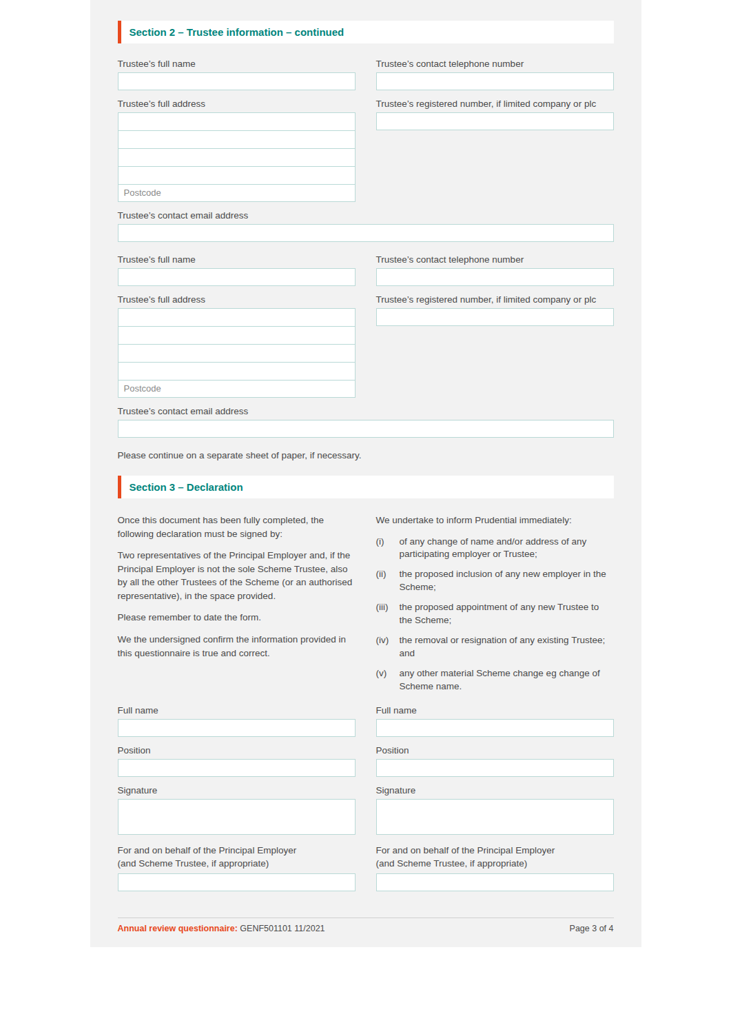Section 2 – Trustee information – continued
Trustee’s full name
Trustee’s full address
Postcode
Trustee’s contact telephone number
Trustee’s registered number, if limited company or plc
Trustee’s contact email address
Trustee’s full name
Trustee’s full address
Postcode
Trustee’s contact telephone number
Trustee’s registered number, if limited company or plc
Trustee’s contact email address
Please continue on a separate sheet of paper, if necessary.
Section 3 – Declaration
Once this document has been fully completed, the following declaration must be signed by:
Two representatives of the Principal Employer and, if the Principal Employer is not the sole Scheme Trustee, also by all the other Trustees of the Scheme (or an authorised representative), in the space provided.
Please remember to date the form.
We the undersigned confirm the information provided in this questionnaire is true and correct.
We undertake to inform Prudential immediately:
(i) of any change of name and/or address of any participating employer or Trustee;
(ii) the proposed inclusion of any new employer in the Scheme;
(iii) the proposed appointment of any new Trustee to the Scheme;
(iv) the removal or resignation of any existing Trustee; and
(v) any other material Scheme change eg change of Scheme name.
Full name
Position
Signature
For and on behalf of the Principal Employer
(and Scheme Trustee, if appropriate)
Full name
Position
Signature
For and on behalf of the Principal Employer
(and Scheme Trustee, if appropriate)
Annual review questionnaire: GENF501101 11/2021
Page 3 of 4